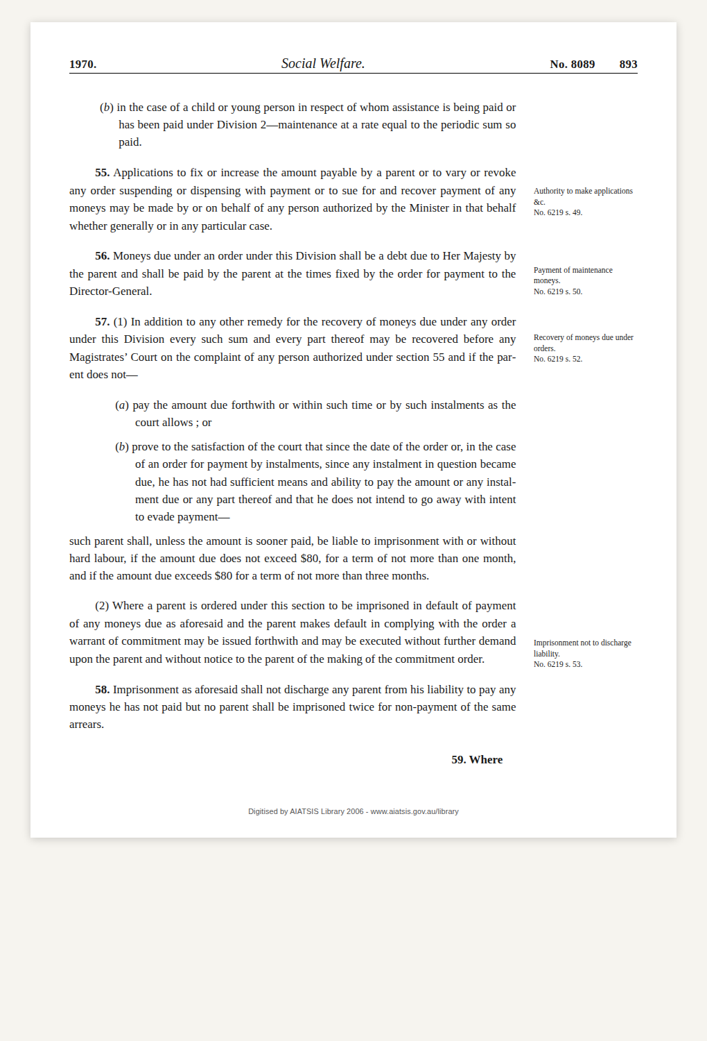1970. Social Welfare. No. 8089 893
(b) in the case of a child or young person in respect of whom assistance is being paid or has been paid under Division 2—maintenance at a rate equal to the periodic sum so paid.
55. Applications to fix or increase the amount payable by a parent or to vary or revoke any order suspending or dispensing with payment or to sue for and recover payment of any moneys may be made by or on behalf of any person authorized by the Minister in that behalf whether generally or in any particular case.
56. Moneys due under an order under this Division shall be a debt due to Her Majesty by the parent and shall be paid by the parent at the times fixed by the order for payment to the Director-General.
57. (1) In addition to any other remedy for the recovery of moneys due under any order under this Division every such sum and every part thereof may be recovered before any Magistrates’ Court on the complaint of any person authorized under section 55 and if the parent does not—
(a) pay the amount due forthwith or within such time or by such instalments as the court allows ; or
(b) prove to the satisfaction of the court that since the date of the order or, in the case of an order for payment by instalments, since any instalment in question became due, he has not had sufficient means and ability to pay the amount or any instalment due or any part thereof and that he does not intend to go away with intent to evade payment—
such parent shall, unless the amount is sooner paid, be liable to imprisonment with or without hard labour, if the amount due does not exceed $80, for a term of not more than one month, and if the amount due exceeds $80 for a term of not more than three months.
(2) Where a parent is ordered under this section to be imprisoned in default of payment of any moneys due as aforesaid and the parent makes default in complying with the order a warrant of commitment may be issued forthwith and may be executed without further demand upon the parent and without notice to the parent of the making of the commitment order.
58. Imprisonment as aforesaid shall not discharge any parent from his liability to pay any moneys he has not paid but no parent shall be imprisoned twice for non-payment of the same arrears.
59. Where
Authority to make applications &c.
No. 6219 s. 49.
Payment of maintenance moneys.
No. 6219 s. 50.
Recovery of moneys due under orders.
No. 6219 s. 52.
Imprisonment not to discharge liability.
No. 6219 s. 53.
Digitised by AIATSIS Library 2006 - www.aiatsis.gov.au/library